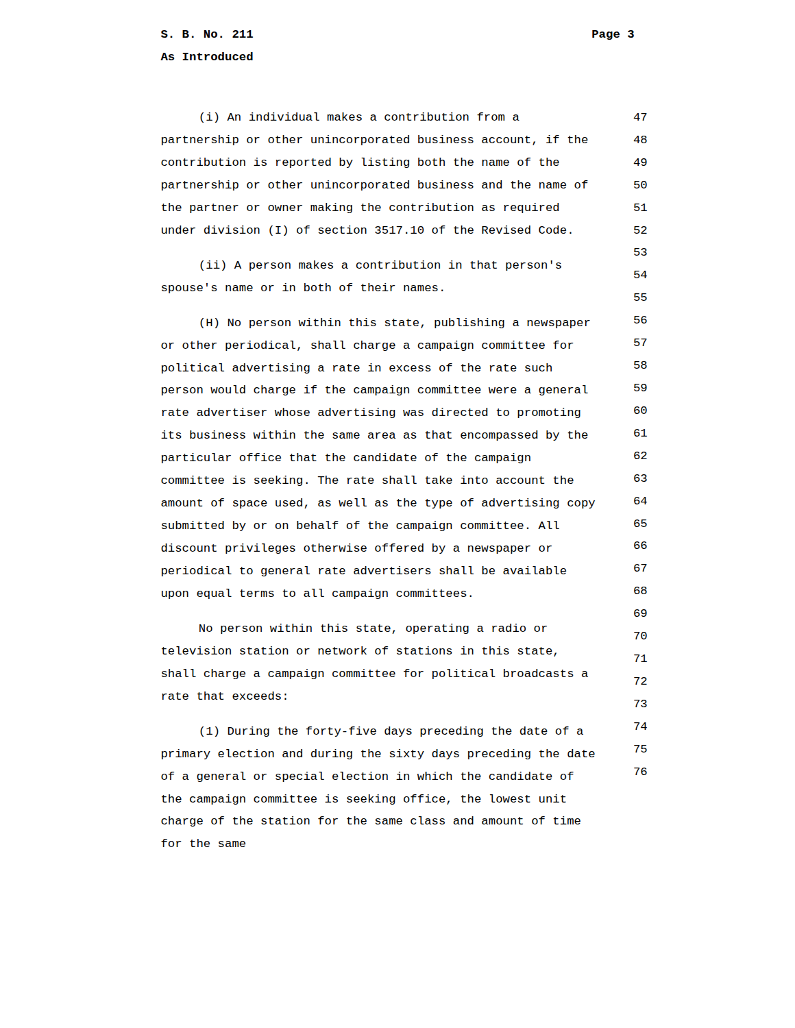S. B. No. 211 As Introduced
Page 3
47 48 49 50 51 52 53 54 55 56 57 58 59 60 61 62 63 64 65 66 67 68 69 70 71 72 73 74 75 76
(i) An individual makes a contribution from a partnership or other unincorporated business account, if the contribution is reported by listing both the name of the partnership or other unincorporated business and the name of the partner or owner making the contribution as required under division (I) of section 3517.10 of the Revised Code.
(ii) A person makes a contribution in that person's spouse's name or in both of their names.
(H) No person within this state, publishing a newspaper or other periodical, shall charge a campaign committee for political advertising a rate in excess of the rate such person would charge if the campaign committee were a general rate advertiser whose advertising was directed to promoting its business within the same area as that encompassed by the particular office that the candidate of the campaign committee is seeking. The rate shall take into account the amount of space used, as well as the type of advertising copy submitted by or on behalf of the campaign committee. All discount privileges otherwise offered by a newspaper or periodical to general rate advertisers shall be available upon equal terms to all campaign committees.
No person within this state, operating a radio or television station or network of stations in this state, shall charge a campaign committee for political broadcasts a rate that exceeds:
(1) During the forty-five days preceding the date of a primary election and during the sixty days preceding the date of a general or special election in which the candidate of the campaign committee is seeking office, the lowest unit charge of the station for the same class and amount of time for the same